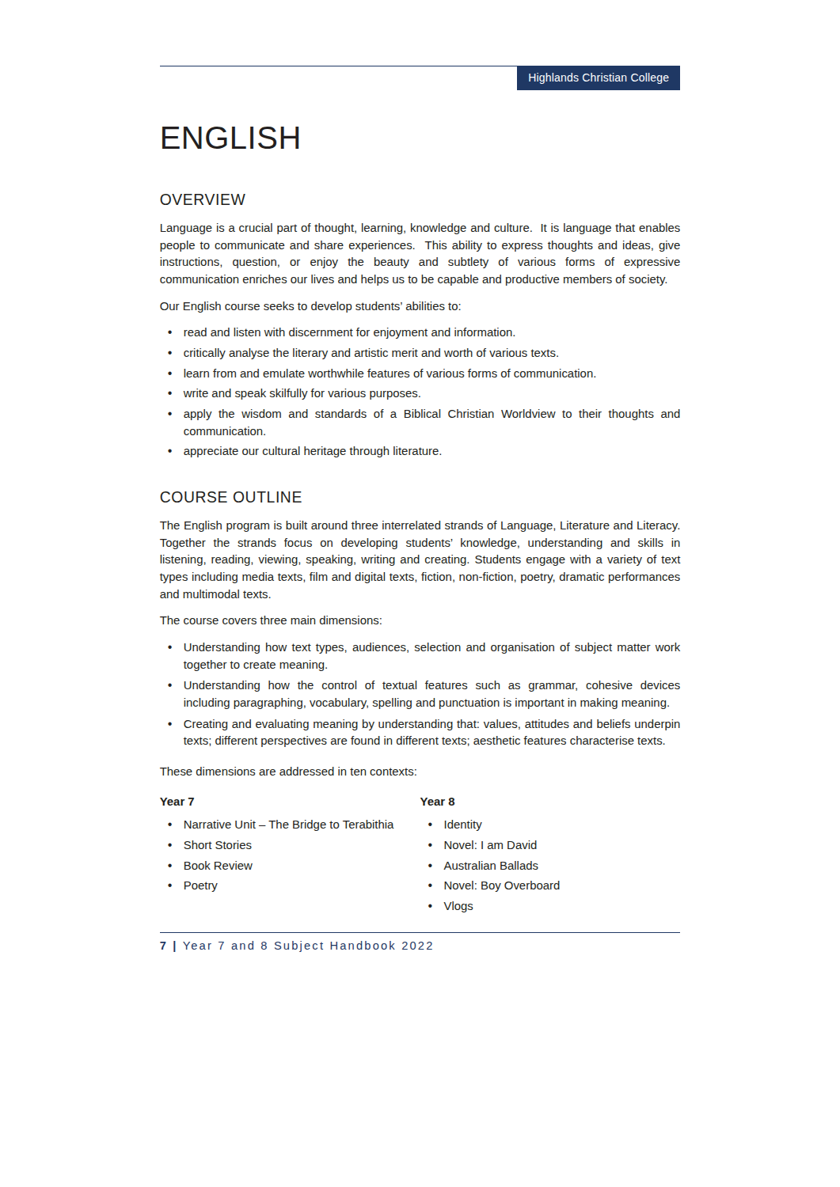Highlands Christian College
ENGLISH
OVERVIEW
Language is a crucial part of thought, learning, knowledge and culture. It is language that enables people to communicate and share experiences. This ability to express thoughts and ideas, give instructions, question, or enjoy the beauty and subtlety of various forms of expressive communication enriches our lives and helps us to be capable and productive members of society.
Our English course seeks to develop students’ abilities to:
read and listen with discernment for enjoyment and information.
critically analyse the literary and artistic merit and worth of various texts.
learn from and emulate worthwhile features of various forms of communication.
write and speak skilfully for various purposes.
apply the wisdom and standards of a Biblical Christian Worldview to their thoughts and communication.
appreciate our cultural heritage through literature.
COURSE OUTLINE
The English program is built around three interrelated strands of Language, Literature and Literacy. Together the strands focus on developing students’ knowledge, understanding and skills in listening, reading, viewing, speaking, writing and creating. Students engage with a variety of text types including media texts, film and digital texts, fiction, non-fiction, poetry, dramatic performances and multimodal texts.
The course covers three main dimensions:
Understanding how text types, audiences, selection and organisation of subject matter work together to create meaning.
Understanding how the control of textual features such as grammar, cohesive devices including paragraphing, vocabulary, spelling and punctuation is important in making meaning.
Creating and evaluating meaning by understanding that: values, attitudes and beliefs underpin texts; different perspectives are found in different texts; aesthetic features characterise texts.
These dimensions are addressed in ten contexts:
Year 7
Narrative Unit – The Bridge to Terabithia
Short Stories
Book Review
Poetry
Year 8
Identity
Novel: I am David
Australian Ballads
Novel: Boy Overboard
Vlogs
7 | Year 7 and 8 Subject Handbook 2022